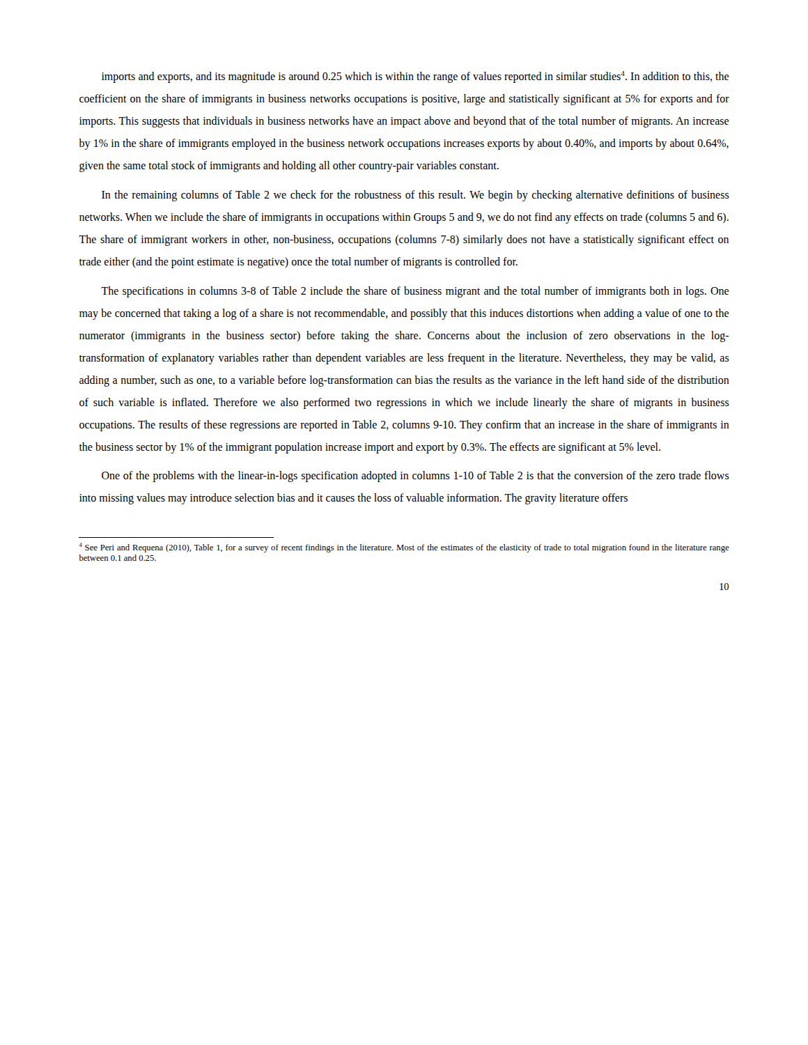imports and exports, and its magnitude is around 0.25 which is within the range of values reported in similar studies4. In addition to this, the coefficient on the share of immigrants in business networks occupations is positive, large and statistically significant at 5% for exports and for imports. This suggests that individuals in business networks have an impact above and beyond that of the total number of migrants. An increase by 1% in the share of immigrants employed in the business network occupations increases exports by about 0.40%, and imports by about 0.64%, given the same total stock of immigrants and holding all other country-pair variables constant.
In the remaining columns of Table 2 we check for the robustness of this result. We begin by checking alternative definitions of business networks. When we include the share of immigrants in occupations within Groups 5 and 9, we do not find any effects on trade (columns 5 and 6). The share of immigrant workers in other, non-business, occupations (columns 7-8) similarly does not have a statistically significant effect on trade either (and the point estimate is negative) once the total number of migrants is controlled for.
The specifications in columns 3-8 of Table 2 include the share of business migrant and the total number of immigrants both in logs. One may be concerned that taking a log of a share is not recommendable, and possibly that this induces distortions when adding a value of one to the numerator (immigrants in the business sector) before taking the share. Concerns about the inclusion of zero observations in the log-transformation of explanatory variables rather than dependent variables are less frequent in the literature. Nevertheless, they may be valid, as adding a number, such as one, to a variable before log-transformation can bias the results as the variance in the left hand side of the distribution of such variable is inflated. Therefore we also performed two regressions in which we include linearly the share of migrants in business occupations. The results of these regressions are reported in Table 2, columns 9-10. They confirm that an increase in the share of immigrants in the business sector by 1% of the immigrant population increase import and export by 0.3%. The effects are significant at 5% level.
One of the problems with the linear-in-logs specification adopted in columns 1-10 of Table 2 is that the conversion of the zero trade flows into missing values may introduce selection bias and it causes the loss of valuable information. The gravity literature offers
4 See Peri and Requena (2010), Table 1, for a survey of recent findings in the literature. Most of the estimates of the elasticity of trade to total migration found in the literature range between 0.1 and 0.25.
10